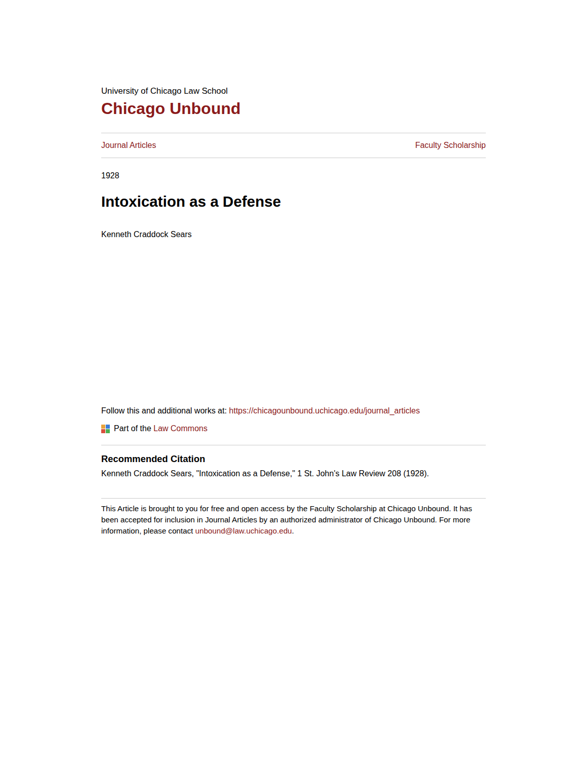University of Chicago Law School
Chicago Unbound
Journal Articles Faculty Scholarship
1928
Intoxication as a Defense
Kenneth Craddock Sears
Follow this and additional works at: https://chicagounbound.uchicago.edu/journal_articles
Part of the Law Commons
Recommended Citation
Kenneth Craddock Sears, "Intoxication as a Defense," 1 St. John's Law Review 208 (1928).
This Article is brought to you for free and open access by the Faculty Scholarship at Chicago Unbound. It has been accepted for inclusion in Journal Articles by an authorized administrator of Chicago Unbound. For more information, please contact unbound@law.uchicago.edu.